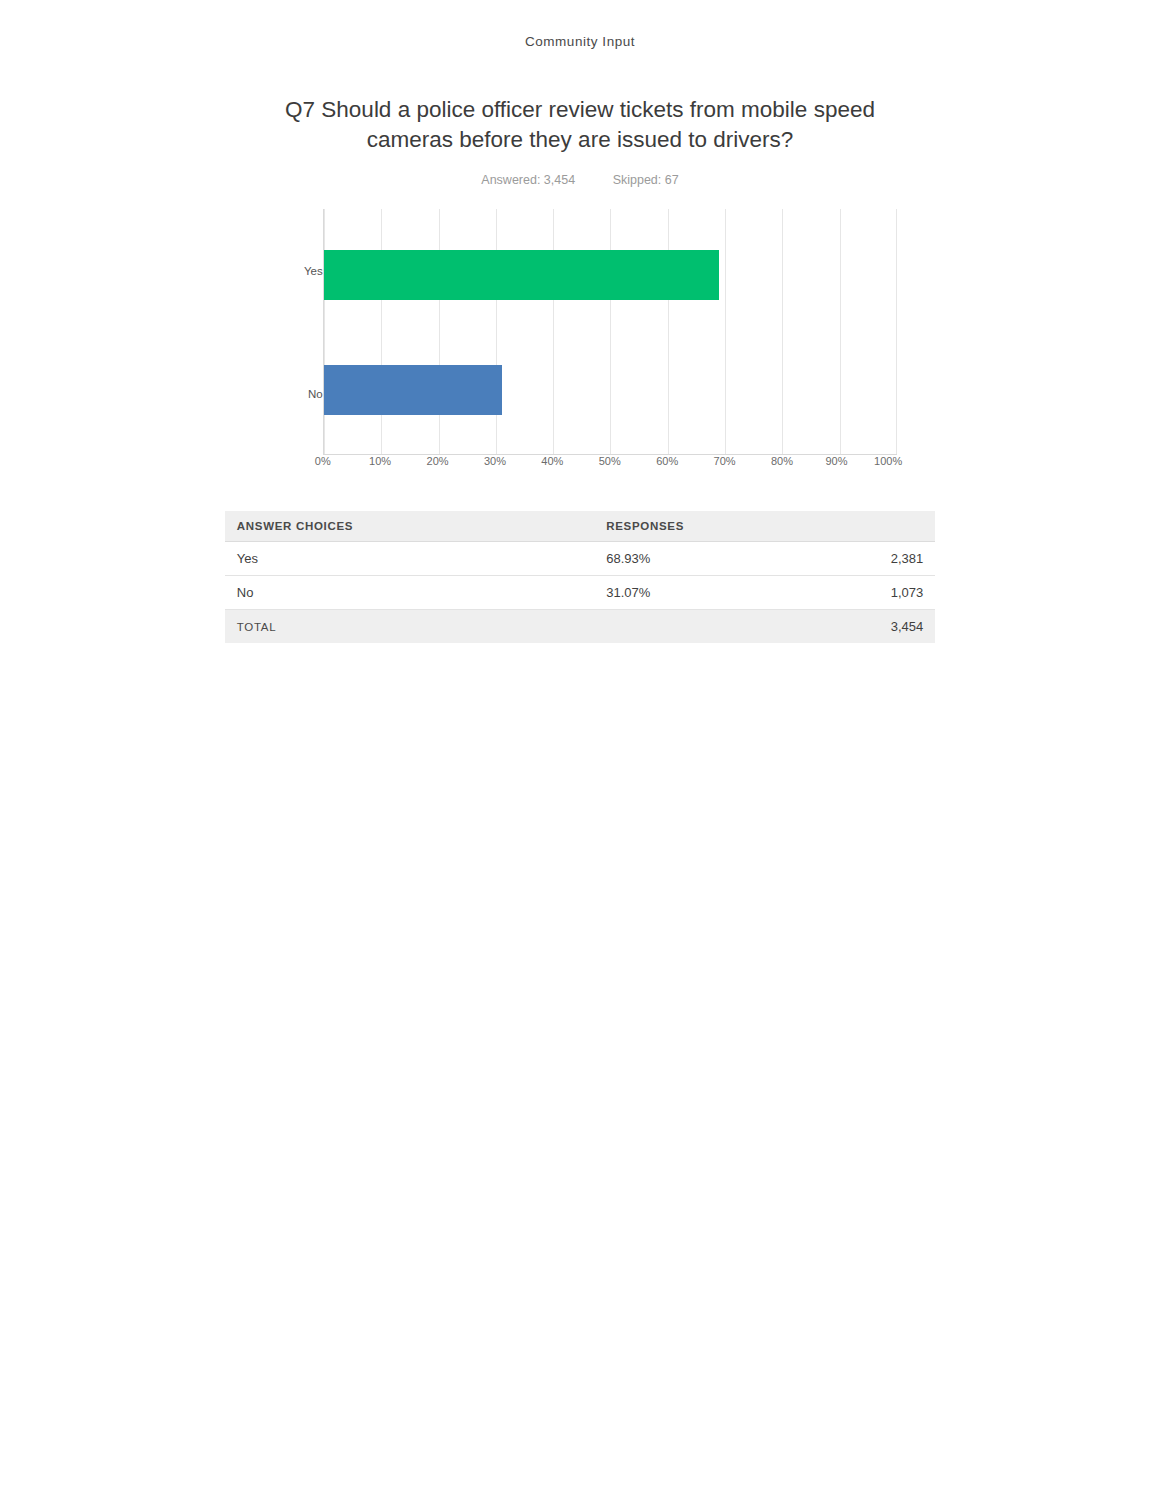Community Input
Q7 Should a police officer review tickets from mobile speed cameras before they are issued to drivers?
Answered: 3,454 Skipped: 67
| Yes | |
| No |
| | 0% 10% 20% 30% 40% 50% 60% 70% 80% 90% 100% |
| ANSWER CHOICES | RESPONSES |
| --- | --- |
| Yes | 68.93% | 2,381 |
| No | 31.07% | 1,073 |
| TOTAL | | 3,454 |